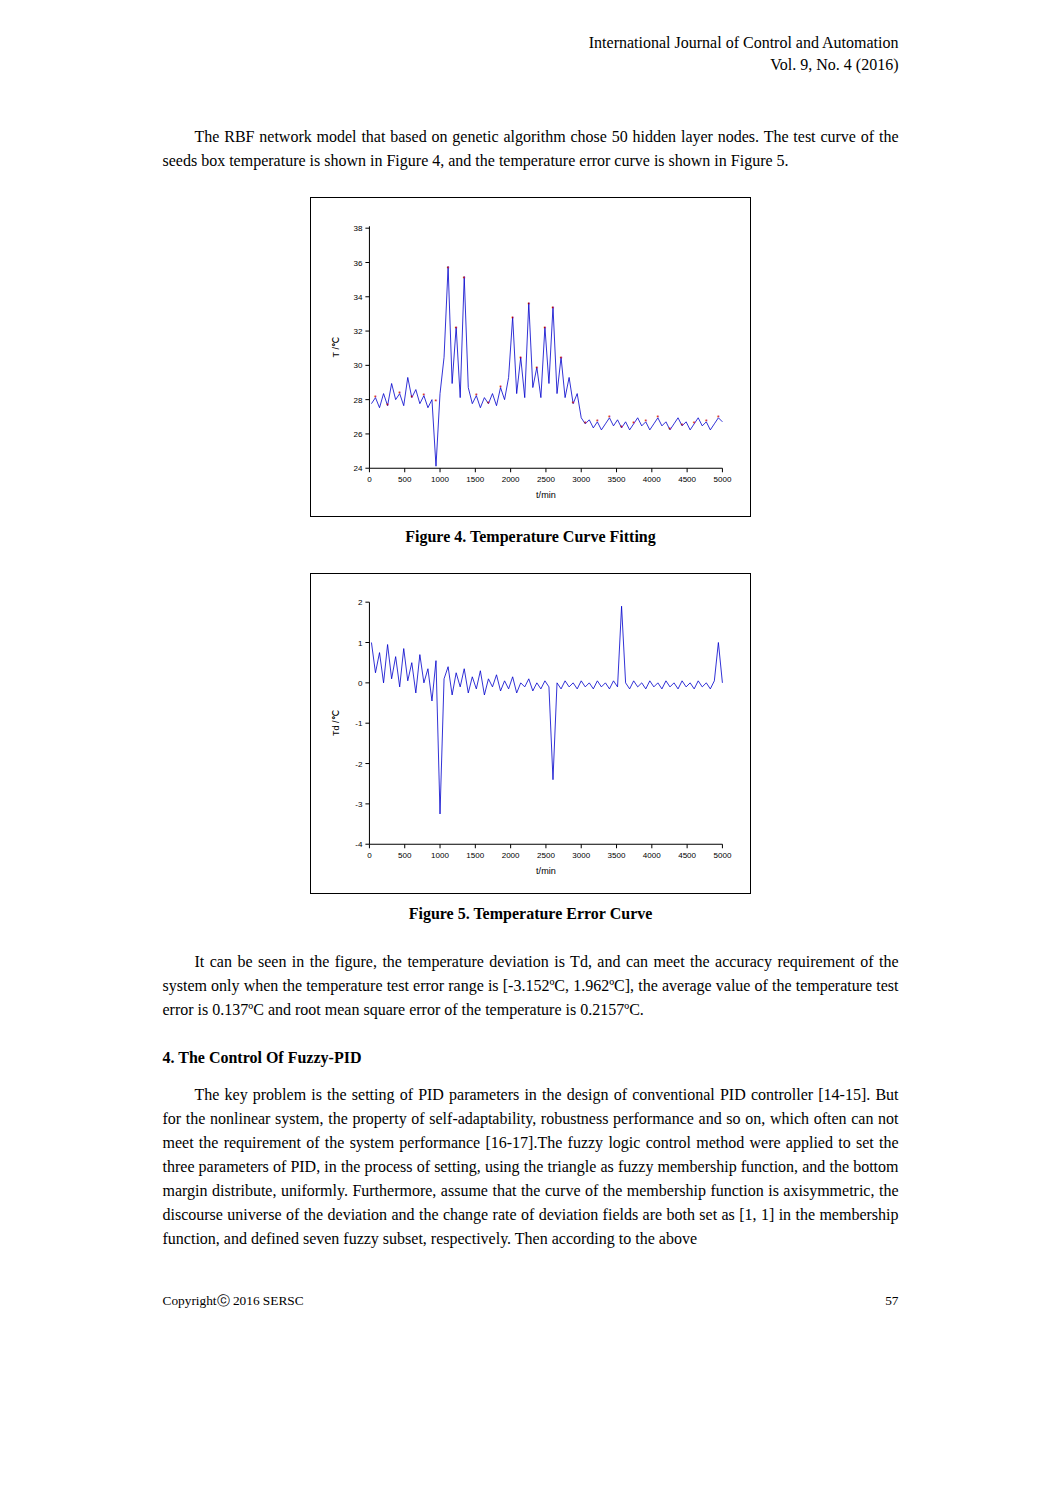International Journal of Control and Automation Vol. 9, No. 4 (2016)
The RBF network model that based on genetic algorithm chose 50 hidden layer nodes. The test curve of the seeds box temperature is shown in Figure 4, and the temperature error curve is shown in Figure 5.
Temperature Curve Fitting 24 26 28 30 32 34 36 38 0 500 1000 1500 2000 2500 3000 3500 4000 4500 5000 t/min T /℃ *** *** *** *** *** *** *** *** *** *** **
Figure 4. Temperature Curve Fitting
Temperature Error Curve -4 -3 -2 -1 0 1 2 0 500 1000 1500 2000 2500 3000 3500 4000 4500 5000 t/min Td /℃
Figure 5. Temperature Error Curve
It can be seen in the figure, the temperature deviation is Td, and can meet the accuracy requirement of the system only when the temperature test error range is [-3.152ºC, 1.962ºC], the average value of the temperature test error is 0.137ºC and root mean square error of the temperature is 0.2157ºC.
4. The Control Of Fuzzy-PID
The key problem is the setting of PID parameters in the design of conventional PID controller [14-15]. But for the nonlinear system, the property of self-adaptability, robustness performance and so on, which often can not meet the requirement of the system performance [16-17].The fuzzy logic control method were applied to set the three parameters of PID, in the process of setting, using the triangle as fuzzy membership function, and the bottom margin distribute, uniformly. Furthermore, assume that the curve of the membership function is axisymmetric, the discourse universe of the deviation and the change rate of deviation fields are both set as [1, 1] in the membership function, and defined seven fuzzy subset, respectively. Then according to the above
Copyrightⓒ 2016 SERSC 57